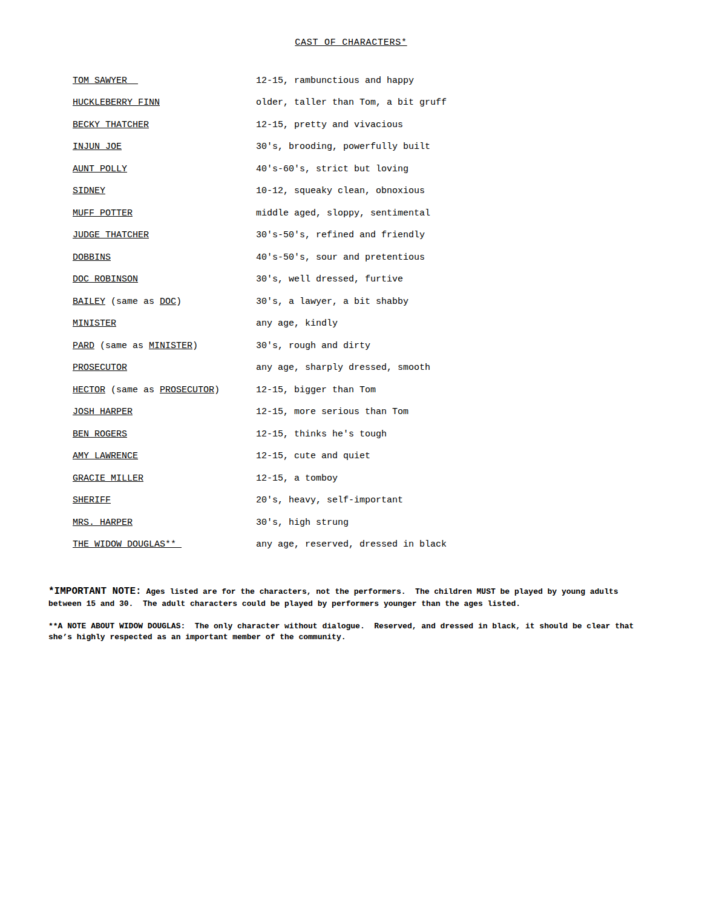CAST OF CHARACTERS*
| TOM SAWYER | 12-15, rambunctious and happy |
| HUCKLEBERRY FINN | older, taller than Tom, a bit gruff |
| BECKY THATCHER | 12-15, pretty and vivacious |
| INJUN JOE | 30's, brooding, powerfully built |
| AUNT POLLY | 40's-60's, strict but loving |
| SIDNEY | 10-12, squeaky clean, obnoxious |
| MUFF POTTER | middle aged, sloppy, sentimental |
| JUDGE THATCHER | 30's-50's, refined and friendly |
| DOBBINS | 40's-50's, sour and pretentious |
| DOC ROBINSON | 30's, well dressed, furtive |
| BAILEY (same as DOC ) | 30's, a lawyer, a bit shabby |
| MINISTER | any age, kindly |
| PARD (same as MINISTER ) | 30's, rough and dirty |
| PROSECUTOR | any age, sharply dressed, smooth |
| HECTOR (same as PROSECUTOR ) | 12-15, bigger than Tom |
| JOSH HARPER | 12-15, more serious than Tom |
| BEN ROGERS | 12-15, thinks he's tough |
| AMY LAWRENCE | 12-15, cute and quiet |
| GRACIE MILLER | 12-15, a tomboy |
| SHERIFF | 20's, heavy, self-important |
| MRS. HARPER | 30's, high strung |
| THE WIDOW DOUGLAS** | any age, reserved, dressed in black |
*IMPORTANT NOTE: Ages listed are for the characters, not the performers. The children MUST be played by young adults between 15 and 30. The adult characters could be played by performers younger than the ages listed.
**A NOTE ABOUT WIDOW DOUGLAS: The only character without dialogue. Reserved, and dressed in black, it should be clear that she’s highly respected as an important member of the community.